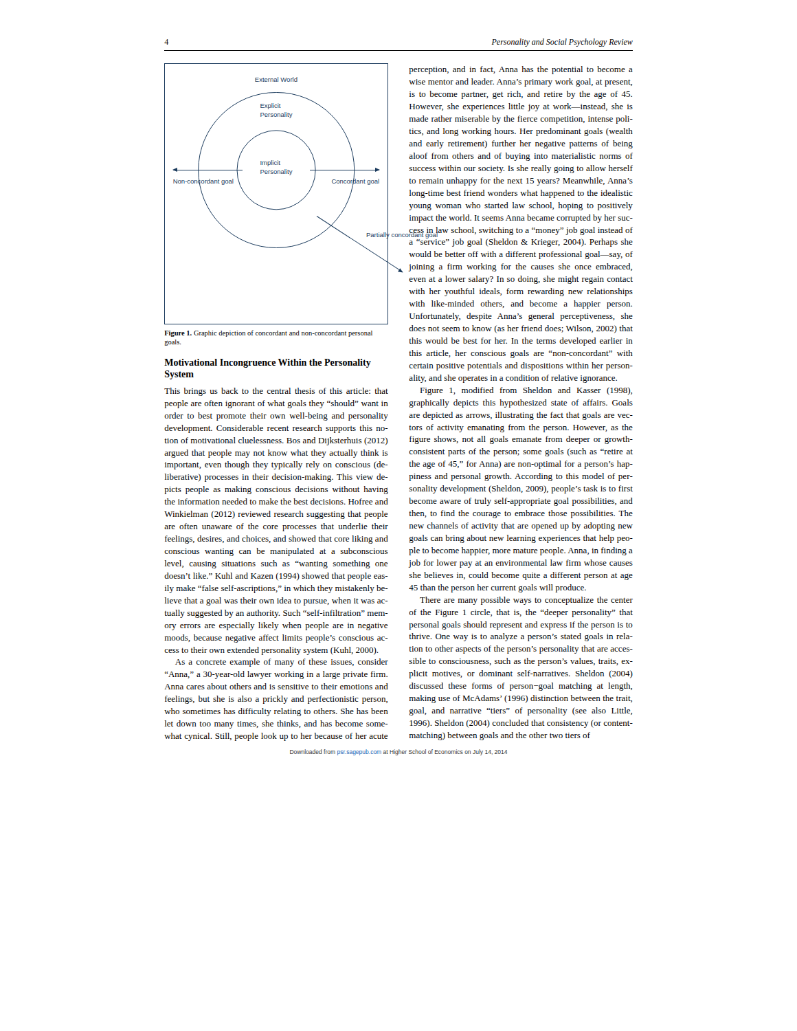4 Personality and Social Psychology Review
External World
Explicit
Personality Implicit
Personality
Non-concordant goal Concordant goal
Partially concordant goal
Figure 1. Graphic depiction of concordant and non-concordant personal goals.
Motivational Incongruence Within the Personality System
This brings us back to the central thesis of this article: that people are often ignorant of what goals they “should” want in order to best promote their own well-being and personality development. Considerable recent research supports this notion of motivational cluelessness. Bos and Dijksterhuis (2012) argued that people may not know what they actually think is important, even though they typically rely on conscious (deliberative) processes in their decision-making. This view depicts people as making conscious decisions without having the information needed to make the best decisions. Hofree and Winkielman (2012) reviewed research suggesting that people are often unaware of the core processes that underlie their feelings, desires, and choices, and showed that core liking and conscious wanting can be manipulated at a subconscious level, causing situations such as “wanting something one doesn’t like.” Kuhl and Kazen (1994) showed that people easily make “false self-ascriptions,” in which they mistakenly believe that a goal was their own idea to pursue, when it was actually suggested by an authority. Such “self-infiltration” memory errors are especially likely when people are in negative moods, because negative affect limits people’s conscious access to their own extended personality system (Kuhl, 2000).
As a concrete example of many of these issues, consider “Anna,” a 30-year-old lawyer working in a large private firm. Anna cares about others and is sensitive to their emotions and feelings, but she is also a prickly and perfectionistic person, who sometimes has difficulty relating to others. She has been let down too many times, she thinks, and has become somewhat cynical. Still, people look up to her because of her acute perception, and in fact, Anna has the potential to become a wise mentor and leader. Anna’s primary work goal, at present, is to become partner, get rich, and retire by the age of 45. However, she experiences little joy at work—instead, she is made rather miserable by the fierce competition, intense politics, and long working hours. Her predominant goals (wealth and early retirement) further her negative patterns of being aloof from others and of buying into materialistic norms of success within our society. Is she really going to allow herself to remain unhappy for the next 15 years? Meanwhile, Anna’s long-time best friend wonders what happened to the idealistic young woman who started law school, hoping to positively impact the world. It seems Anna became corrupted by her success in law school, switching to a “money” job goal instead of a “service” job goal (Sheldon & Krieger, 2004). Perhaps she would be better off with a different professional goal—say, of joining a firm working for the causes she once embraced, even at a lower salary? In so doing, she might regain contact with her youthful ideals, form rewarding new relationships with like-minded others, and become a happier person. Unfortunately, despite Anna’s general perceptiveness, she does not seem to know (as her friend does; Wilson, 2002) that this would be best for her. In the terms developed earlier in this article, her conscious goals are “non-concordant” with certain positive potentials and dispositions within her personality, and she operates in a condition of relative ignorance.
Figure 1, modified from Sheldon and Kasser (1998), graphically depicts this hypothesized state of affairs. Goals are depicted as arrows, illustrating the fact that goals are vectors of activity emanating from the person. However, as the figure shows, not all goals emanate from deeper or growth-consistent parts of the person; some goals (such as “retire at the age of 45,” for Anna) are non-optimal for a person’s happiness and personal growth. According to this model of personality development (Sheldon, 2009), people’s task is to first become aware of truly self-appropriate goal possibilities, and then, to find the courage to embrace those possibilities. The new channels of activity that are opened up by adopting new goals can bring about new learning experiences that help people to become happier, more mature people. Anna, in finding a job for lower pay at an environmental law firm whose causes she believes in, could become quite a different person at age 45 than the person her current goals will produce.
There are many possible ways to conceptualize the center of the Figure 1 circle, that is, the “deeper personality” that personal goals should represent and express if the person is to thrive. One way is to analyze a person’s stated goals in relation to other aspects of the person’s personality that are accessible to consciousness, such as the person’s values, traits, explicit motives, or dominant self-narratives. Sheldon (2004) discussed these forms of person−goal matching at length, making use of McAdams’ (1996) distinction between the trait, goal, and narrative “tiers” of personality (see also Little, 1996). Sheldon (2004) concluded that consistency (or content-matching) between goals and the other two tiers of
Downloaded from psr.sagepub.com at Higher School of Economics on July 14, 2014